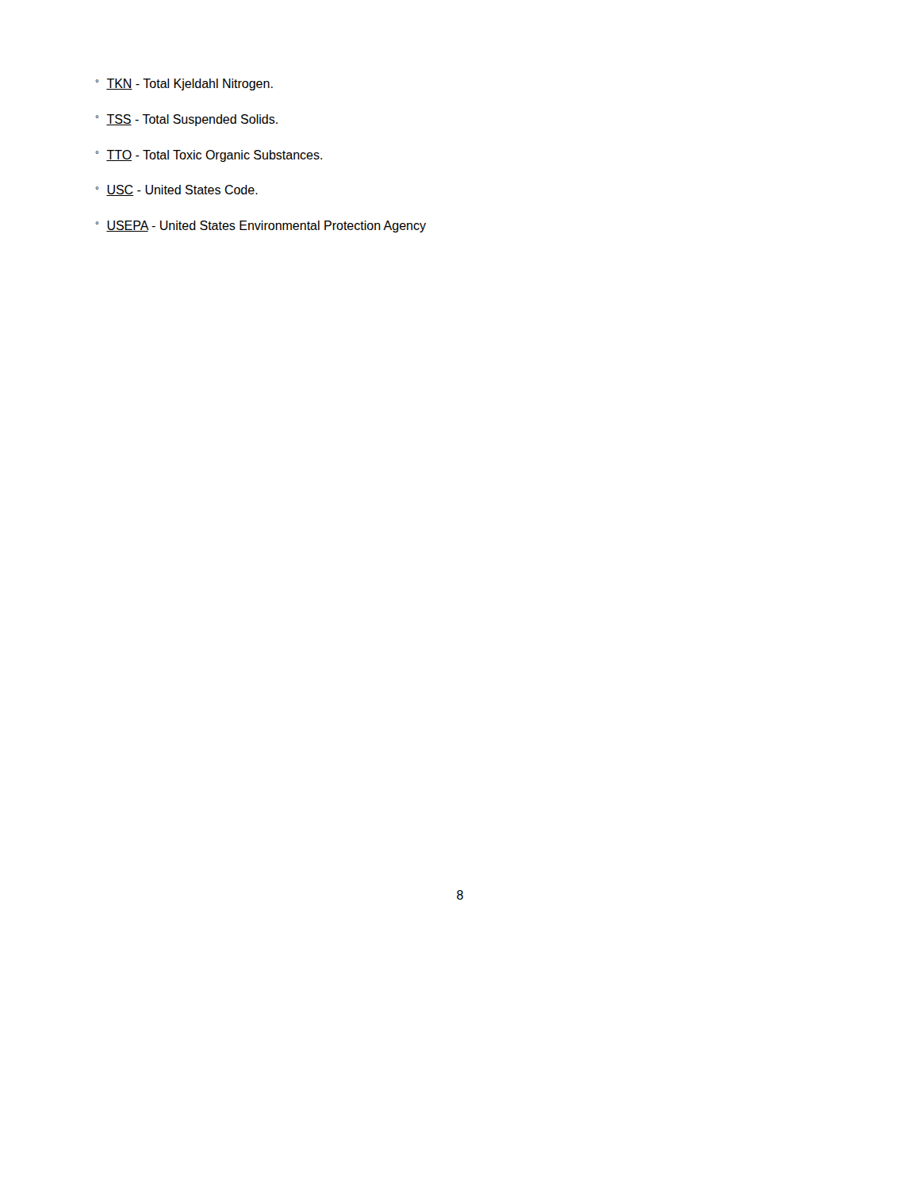°TKN - Total Kjeldahl Nitrogen.
°TSS - Total Suspended Solids.
°TTO - Total Toxic Organic Substances.
°USC - United States Code.
°USEPA - United States Environmental Protection Agency
8